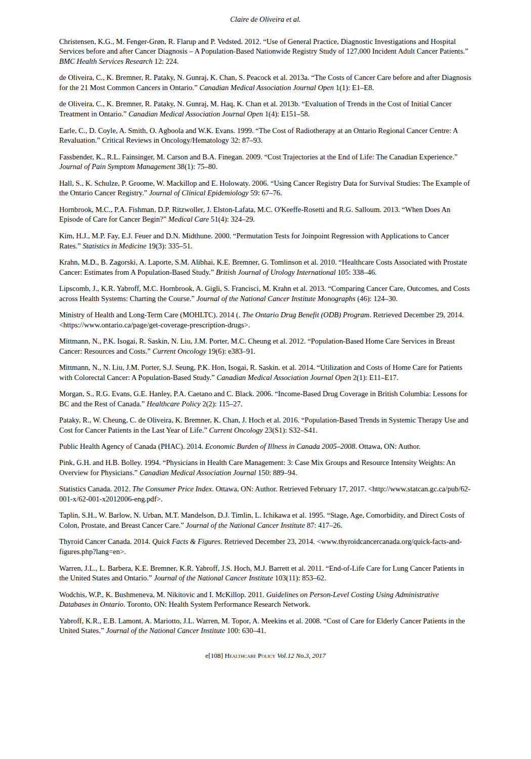Claire de Oliveira et al.
Christensen, K.G., M. Fenger-Grøn, R. Flarup and P. Vedsted. 2012. “Use of General Practice, Diagnostic Investigations and Hospital Services before and after Cancer Diagnosis – A Population-Based Nationwide Registry Study of 127,000 Incident Adult Cancer Patients.” BMC Health Services Research 12: 224.
de Oliveira, C., K. Bremner, R. Pataky, N. Gunraj, K. Chan, S. Peacock et al. 2013a. “The Costs of Cancer Care before and after Diagnosis for the 21 Most Common Cancers in Ontario.” Canadian Medical Association Journal Open 1(1): E1–E8.
de Oliveira, C., K. Bremner, R. Pataky, N. Gunraj, M. Haq, K. Chan et al. 2013b. “Evaluation of Trends in the Cost of Initial Cancer Treatment in Ontario.” Canadian Medical Association Journal Open 1(4): E151–58.
Earle, C., D. Coyle, A. Smith, O. Agboola and W.K. Evans. 1999. “The Cost of Radiotherapy at an Ontario Regional Cancer Centre: A Revaluation.” Critical Reviews in Oncology/Hematology 32: 87–93.
Fassbender, K., R.L. Fainsinger, M. Carson and B.A. Finegan. 2009. “Cost Trajectories at the End of Life: The Canadian Experience.” Journal of Pain Symptom Management 38(1): 75–80.
Hall, S., K. Schulze, P. Groome, W. Mackillop and E. Holowaty. 2006. “Using Cancer Registry Data for Survival Studies: The Example of the Ontario Cancer Registry.” Journal of Clinical Epidemiology 59: 67–76.
Hornbrook, M.C., P.A. Fishman, D.P. Ritzwoller, J. Elston-Lafata, M.C. O'Keeffe-Rosetti and R.G. Salloum. 2013. “When Does An Episode of Care for Cancer Begin?” Medical Care 51(4): 324–29.
Kim, H.J., M.P. Fay, E.J. Feuer and D.N. Midthune. 2000. “Permutation Tests for Joinpoint Regression with Applications to Cancer Rates.” Statistics in Medicine 19(3): 335–51.
Krahn, M.D., B. Zagorski, A. Laporte, S.M. Alibhai, K.E. Bremner, G. Tomlinson et al. 2010. “Healthcare Costs Associated with Prostate Cancer: Estimates from A Population-Based Study.” British Journal of Urology International 105: 338–46.
Lipscomb, J., K.R. Yabroff, M.C. Hornbrook, A. Gigli, S. Francisci, M. Krahn et al. 2013. “Comparing Cancer Care, Outcomes, and Costs across Health Systems: Charting the Course.” Journal of the National Cancer Institute Monographs (46): 124–30.
Ministry of Health and Long-Term Care (MOHLTC). 2014 (. The Ontario Drug Benefit (ODB) Program. Retrieved December 29, 2014. <https://www.ontario.ca/page/get-coverage-prescription-drugs>.
Mittmann, N., P.K. Isogai, R. Saskin, N. Liu, J.M. Porter, M.C. Cheung et al. 2012. “Population-Based Home Care Services in Breast Cancer: Resources and Costs.” Current Oncology 19(6): e383–91.
Mittmann, N., N. Liu, J.M. Porter, S.J. Seung, P.K. Hon, Isogai, R. Saskin. et al. 2014. “Utilization and Costs of Home Care for Patients with Colorectal Cancer: A Population-Based Study.” Canadian Medical Association Journal Open 2(1): E11–E17.
Morgan, S., R.G. Evans, G.E. Hanley, P.A. Caetano and C. Black. 2006. “Income-Based Drug Coverage in British Columbia: Lessons for BC and the Rest of Canada.” Healthcare Policy 2(2): 115–27.
Pataky, R., W. Cheung, C. de Oliveira, K. Bremner, K. Chan, J. Hoch et al. 2016. “Population-Based Trends in Systemic Therapy Use and Cost for Cancer Patients in the Last Year of Life.” Current Oncology 23(S1): S32–S41.
Public Health Agency of Canada (PHAC). 2014. Economic Burden of Illness in Canada 2005–2008. Ottawa, ON: Author.
Pink, G.H. and H.B. Bolley. 1994. “Physicians in Health Care Management: 3: Case Mix Groups and Resource Intensity Weights: An Overview for Physicians.” Canadian Medical Association Journal 150: 889–94.
Statistics Canada. 2012. The Consumer Price Index. Ottawa, ON: Author. Retrieved February 17, 2017. <http://www.statcan.gc.ca/pub/62-001-x/62-001-x2012006-eng.pdf>.
Taplin, S.H., W. Barlow, N. Urban, M.T. Mandelson, D.J. Timlin, L. Ichikawa et al. 1995. “Stage, Age, Comorbidity, and Direct Costs of Colon, Prostate, and Breast Cancer Care.” Journal of the National Cancer Institute 87: 417–26.
Thyroid Cancer Canada. 2014. Quick Facts & Figures. Retrieved December 23, 2014. <www.thyroidcancercanada.org/quick-facts-and-figures.php?lang=en>.
Warren, J.L., L. Barbera, K.E. Bremner, K.R. Yabroff, J.S. Hoch, M.J. Barrett et al. 2011. “End-of-Life Care for Lung Cancer Patients in the United States and Ontario.” Journal of the National Cancer Institute 103(11): 853–62.
Wodchis, W.P., K. Bushmeneva, M. Nikitovic and I. McKillop. 2011. Guidelines on Person-Level Costing Using Administrative Databases in Ontario. Toronto, ON: Health System Performance Research Network.
Yabroff, K.R., E.B. Lamont, A. Mariotto, J.L. Warren, M. Topor, A. Meekins et al. 2008. “Cost of Care for Elderly Cancer Patients in the United States.” Journal of the National Cancer Institute 100: 630–41.
e[108] Healthcare Policy Vol.12 No.3, 2017